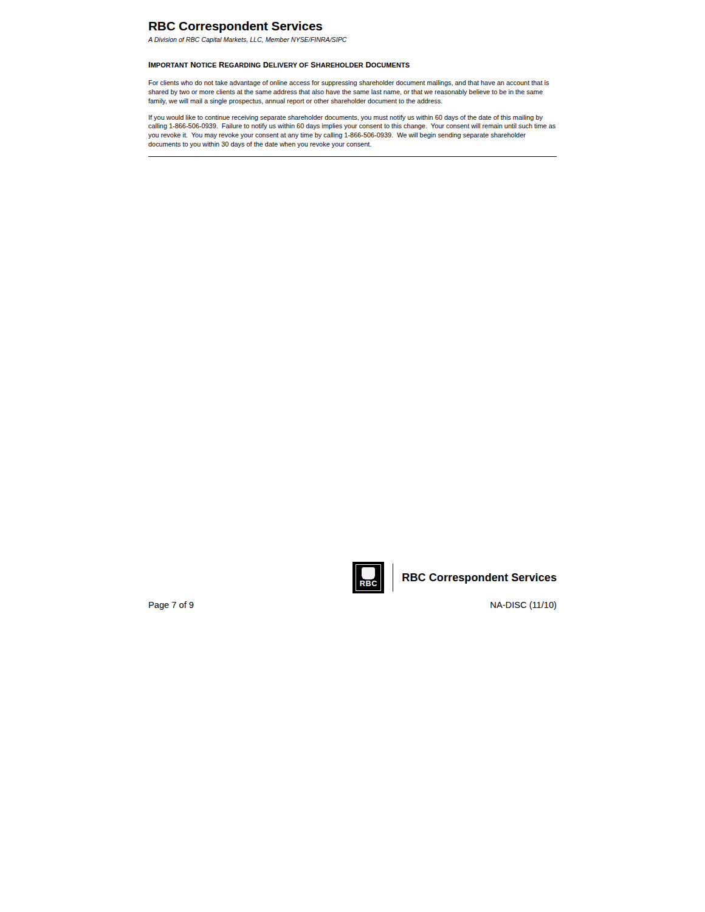RBC Correspondent Services
A Division of RBC Capital Markets, LLC, Member NYSE/FINRA/SIPC
IMPORTANT NOTICE REGARDING DELIVERY OF SHAREHOLDER DOCUMENTS
For clients who do not take advantage of online access for suppressing shareholder document mailings, and that have an account that is shared by two or more clients at the same address that also have the same last name, or that we reasonably believe to be in the same family, we will mail a single prospectus, annual report or other shareholder document to the address.
If you would like to continue receiving separate shareholder documents, you must notify us within 60 days of the date of this mailing by calling 1-866-506-0939. Failure to notify us within 60 days implies your consent to this change. Your consent will remain until such time as you revoke it. You may revoke your consent at any time by calling 1-866-506-0939. We will begin sending separate shareholder documents to you within 30 days of the date when you revoke your consent.
RBC
RBC Correspondent Services
Page 7 of 9
NA-DISC (11/10)